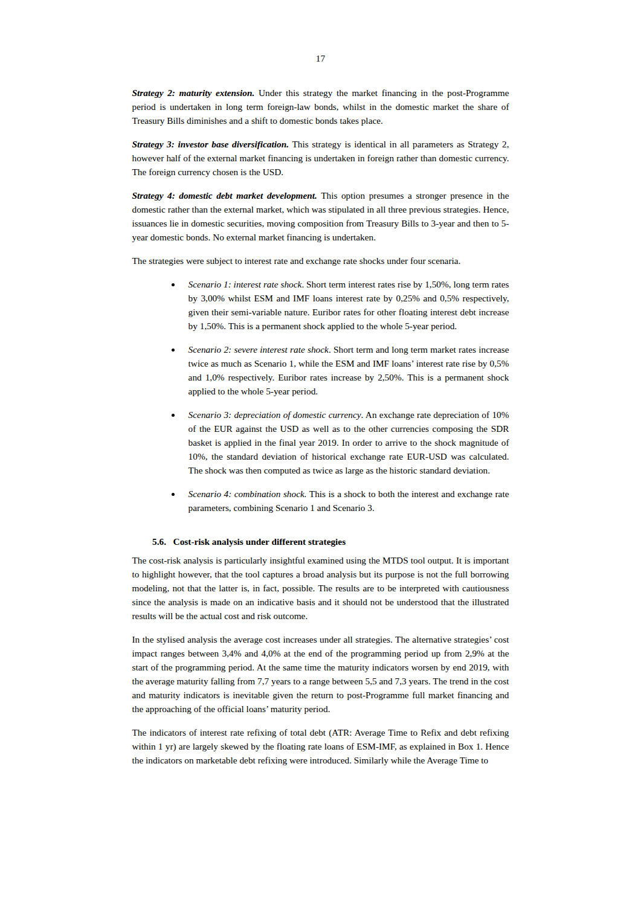17
Strategy 2: maturity extension. Under this strategy the market financing in the post-Programme period is undertaken in long term foreign-law bonds, whilst in the domestic market the share of Treasury Bills diminishes and a shift to domestic bonds takes place.
Strategy 3: investor base diversification. This strategy is identical in all parameters as Strategy 2, however half of the external market financing is undertaken in foreign rather than domestic currency. The foreign currency chosen is the USD.
Strategy 4: domestic debt market development. This option presumes a stronger presence in the domestic rather than the external market, which was stipulated in all three previous strategies. Hence, issuances lie in domestic securities, moving composition from Treasury Bills to 3-year and then to 5-year domestic bonds. No external market financing is undertaken.
The strategies were subject to interest rate and exchange rate shocks under four scenaria.
Scenario 1: interest rate shock. Short term interest rates rise by 1,50%, long term rates by 3,00% whilst ESM and IMF loans interest rate by 0,25% and 0,5% respectively, given their semi-variable nature. Euribor rates for other floating interest debt increase by 1,50%. This is a permanent shock applied to the whole 5-year period.
Scenario 2: severe interest rate shock. Short term and long term market rates increase twice as much as Scenario 1, while the ESM and IMF loans’ interest rate rise by 0,5% and 1,0% respectively. Euribor rates increase by 2,50%. This is a permanent shock applied to the whole 5-year period.
Scenario 3: depreciation of domestic currency. An exchange rate depreciation of 10% of the EUR against the USD as well as to the other currencies composing the SDR basket is applied in the final year 2019. In order to arrive to the shock magnitude of 10%, the standard deviation of historical exchange rate EUR-USD was calculated. The shock was then computed as twice as large as the historic standard deviation.
Scenario 4: combination shock. This is a shock to both the interest and exchange rate parameters, combining Scenario 1 and Scenario 3.
5.6. Cost-risk analysis under different strategies
The cost-risk analysis is particularly insightful examined using the MTDS tool output. It is important to highlight however, that the tool captures a broad analysis but its purpose is not the full borrowing modeling, not that the latter is, in fact, possible. The results are to be interpreted with cautiousness since the analysis is made on an indicative basis and it should not be understood that the illustrated results will be the actual cost and risk outcome.
In the stylised analysis the average cost increases under all strategies. The alternative strategies’ cost impact ranges between 3,4% and 4,0% at the end of the programming period up from 2,9% at the start of the programming period. At the same time the maturity indicators worsen by end 2019, with the average maturity falling from 7,7 years to a range between 5,5 and 7,3 years. The trend in the cost and maturity indicators is inevitable given the return to post-Programme full market financing and the approaching of the official loans’ maturity period.
The indicators of interest rate refixing of total debt (ATR: Average Time to Refix and debt refixing within 1 yr) are largely skewed by the floating rate loans of ESM-IMF, as explained in Box 1. Hence the indicators on marketable debt refixing were introduced. Similarly while the Average Time to